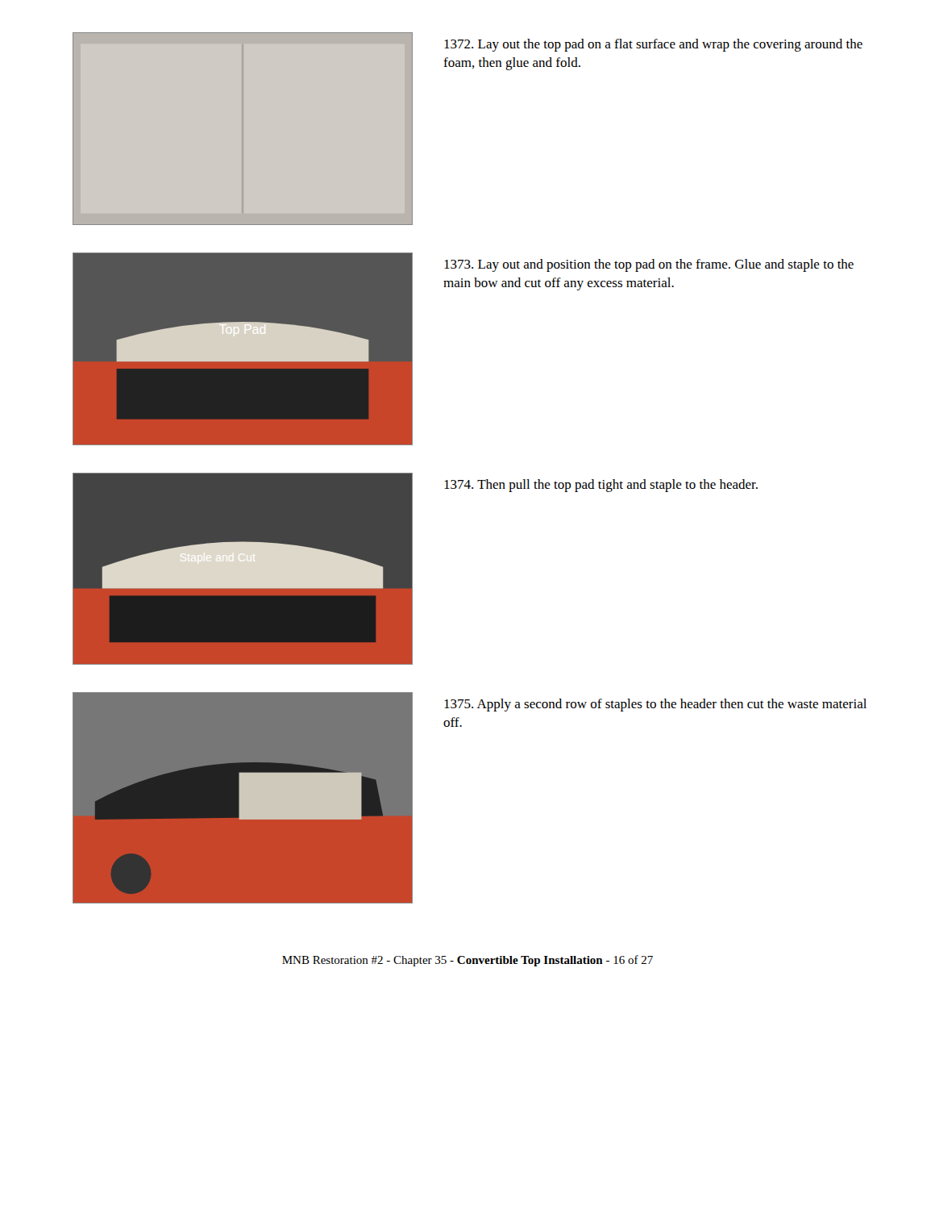1372. Lay out the top pad on a flat surface and wrap the covering around the foam, then glue and fold.
1373. Lay out and position the top pad on the frame. Glue and staple to the main bow and cut off any excess material.
1374. Then pull the top pad tight and staple to the header.
1375. Apply a second row of staples to the header then cut the waste material off.
MNB Restoration #2 - Chapter 35 - Convertible Top Installation - 16 of 27